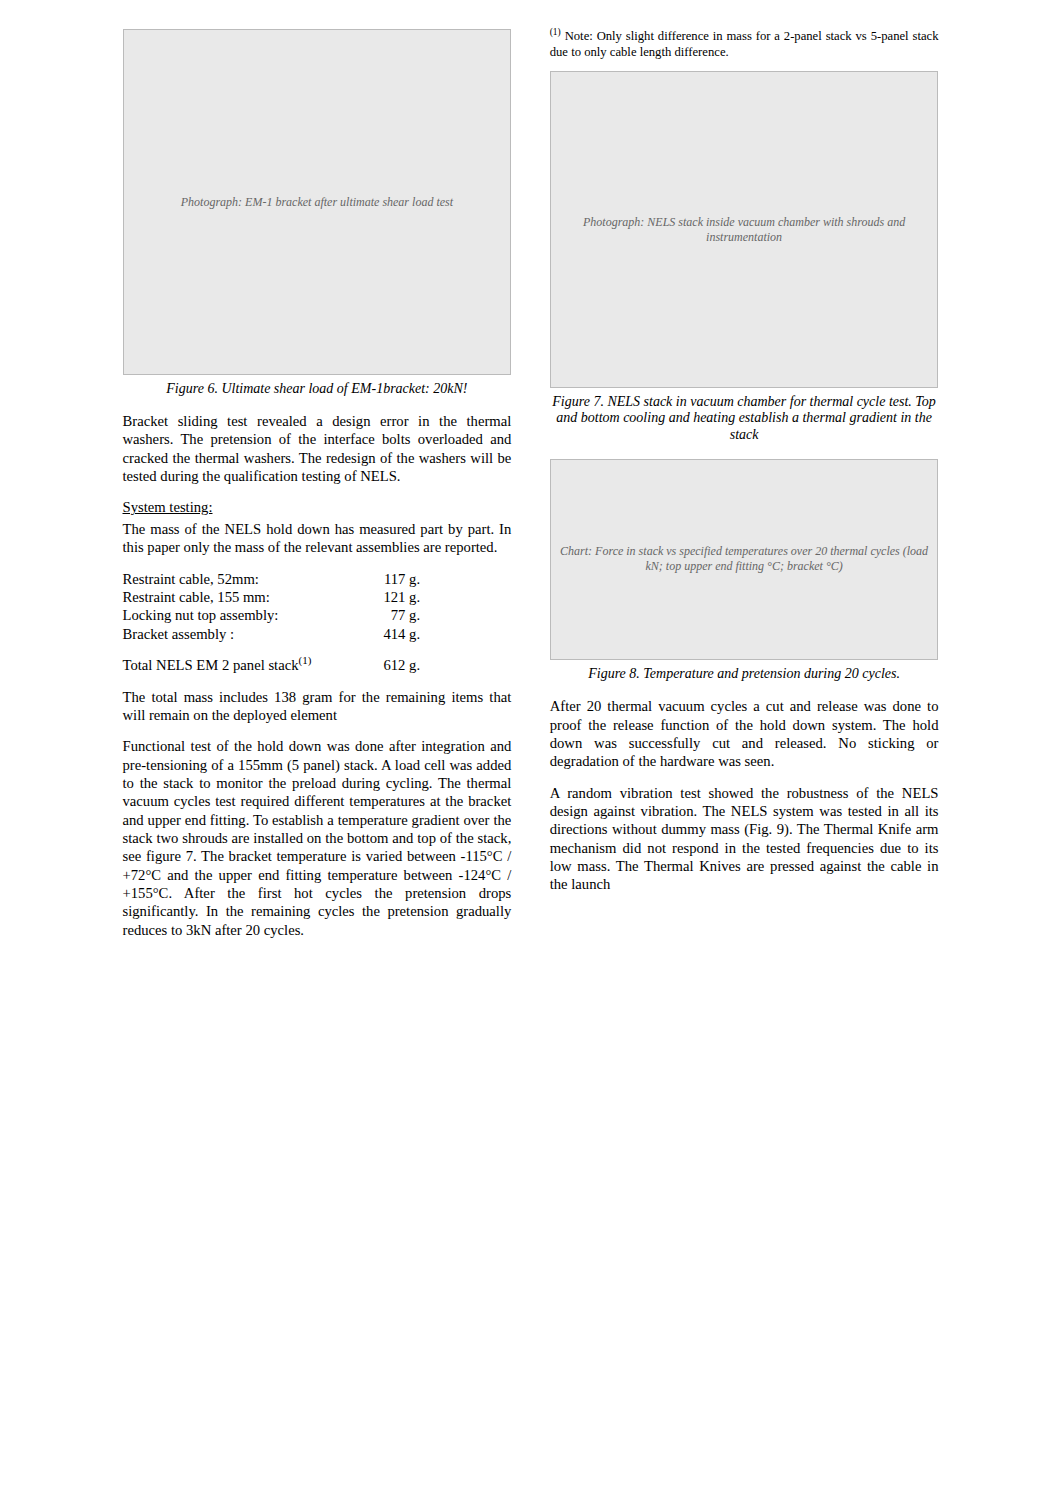Photograph: EM-1 bracket after ultimate shear load test
Figure 6. Ultimate shear load of EM-1bracket: 20kN!
Bracket sliding test revealed a design error in the thermal washers. The pretension of the interface bolts overloaded and cracked the thermal washers. The redesign of the washers will be tested during the qualification testing of NELS.
System testing:
The mass of the NELS hold down has measured part by part. In this paper only the mass of the relevant assemblies are reported.
Restraint cable, 52mm: 117 g.
Restraint cable, 155 mm: 121 g.
Locking nut top assembly: 77 g.
Bracket assembly : 414 g.
Total NELS EM 2 panel stack(1) 612 g.
The total mass includes 138 gram for the remaining items that will remain on the deployed element
Functional test of the hold down was done after integration and pre-tensioning of a 155mm (5 panel) stack. A load cell was added to the stack to monitor the preload during cycling. The thermal vacuum cycles test required different temperatures at the bracket and upper end fitting. To establish a temperature gradient over the stack two shrouds are installed on the bottom and top of the stack, see figure 7. The bracket temperature is varied between -115°C / +72°C and the upper end fitting temperature between -124°C / +155°C. After the first hot cycles the pretension drops significantly. In the remaining cycles the pretension gradually reduces to 3kN after 20 cycles.
(1) Note: Only slight difference in mass for a 2-panel stack vs 5-panel stack due to only cable length difference.
Photograph: NELS stack inside vacuum chamber with shrouds and instrumentation
Figure 7. NELS stack in vacuum chamber for thermal cycle test. Top and bottom cooling and heating establish a thermal gradient in the stack
Chart: Force in stack vs specified temperatures over 20 thermal cycles (load kN; top upper end fitting °C; bracket °C)
Figure 8. Temperature and pretension during 20 cycles.
After 20 thermal vacuum cycles a cut and release was done to proof the release function of the hold down system. The hold down was successfully cut and released. No sticking or degradation of the hardware was seen.
A random vibration test showed the robustness of the NELS design against vibration. The NELS system was tested in all its directions without dummy mass (Fig. 9). The Thermal Knife arm mechanism did not respond in the tested frequencies due to its low mass. The Thermal Knives are pressed against the cable in the launch